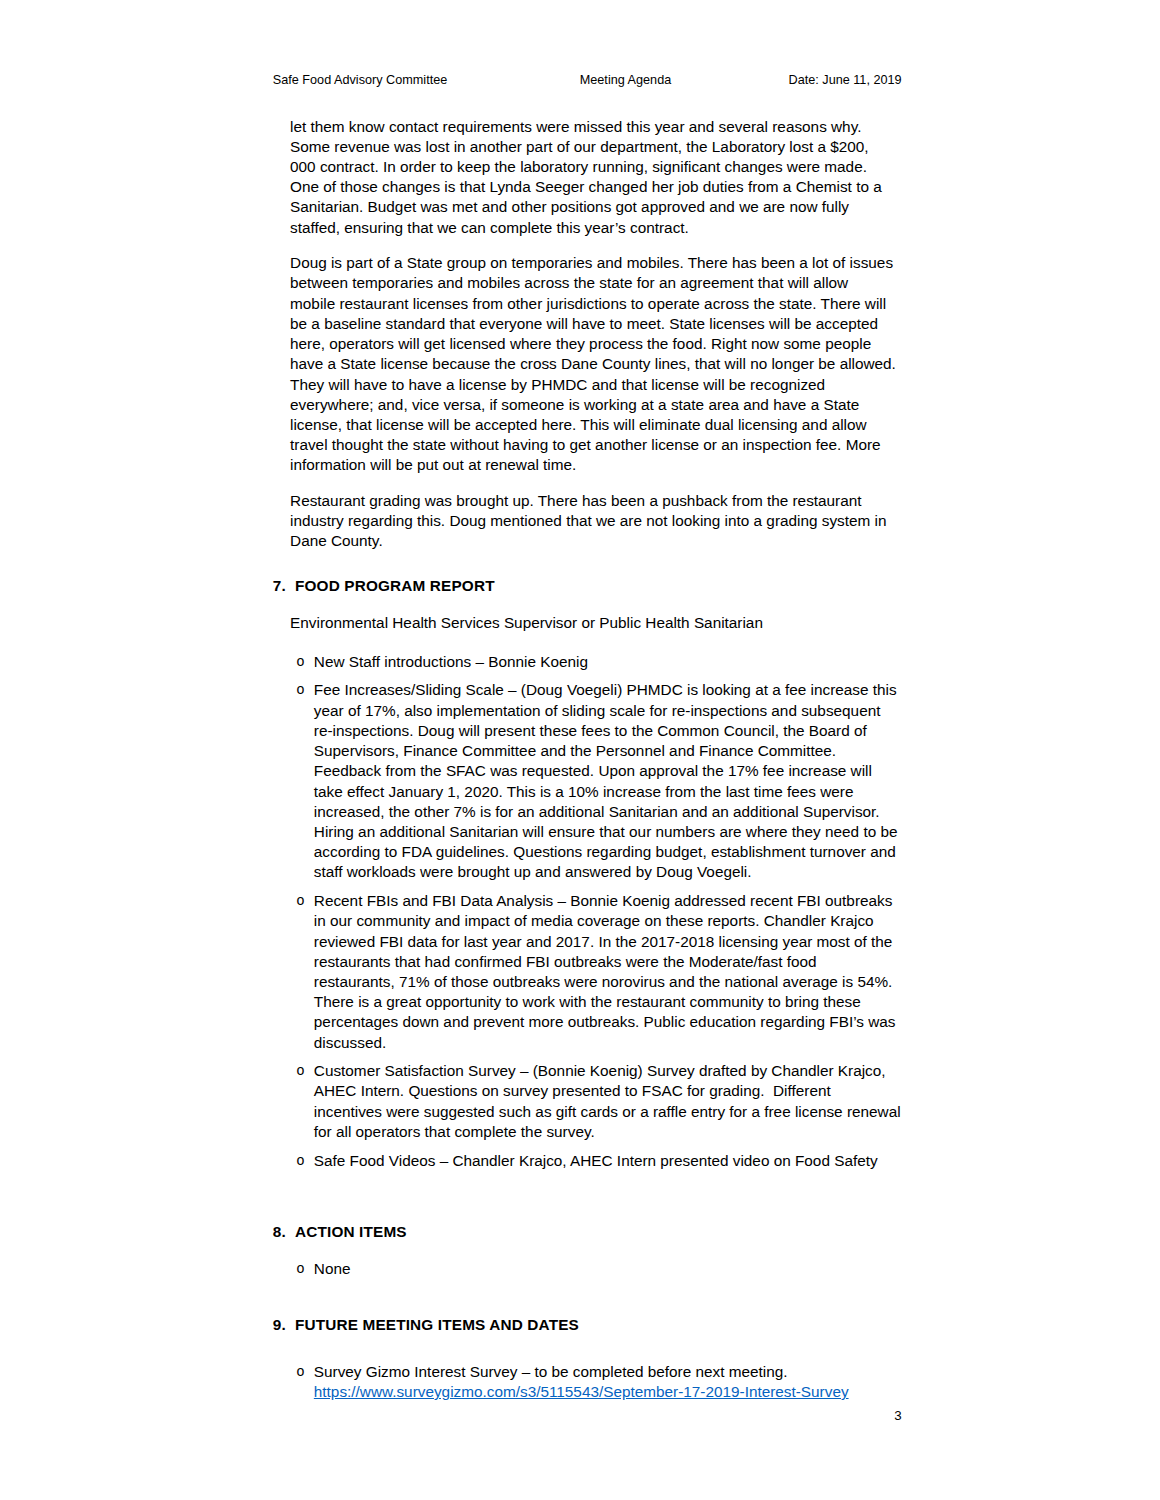Safe Food Advisory Committee
Meeting Agenda
Date: June 11, 2019
let them know contact requirements were missed this year and several reasons why. Some revenue was lost in another part of our department, the Laboratory lost a $200, 000 contract. In order to keep the laboratory running, significant changes were made. One of those changes is that Lynda Seeger changed her job duties from a Chemist to a Sanitarian. Budget was met and other positions got approved and we are now fully staffed, ensuring that we can complete this year’s contract.
Doug is part of a State group on temporaries and mobiles. There has been a lot of issues between temporaries and mobiles across the state for an agreement that will allow mobile restaurant licenses from other jurisdictions to operate across the state. There will be a baseline standard that everyone will have to meet. State licenses will be accepted here, operators will get licensed where they process the food. Right now some people have a State license because the cross Dane County lines, that will no longer be allowed. They will have to have a license by PHMDC and that license will be recognized everywhere; and, vice versa, if someone is working at a state area and have a State license, that license will be accepted here. This will eliminate dual licensing and allow travel thought the state without having to get another license or an inspection fee. More information will be put out at renewal time.
Restaurant grading was brought up. There has been a pushback from the restaurant industry regarding this. Doug mentioned that we are not looking into a grading system in Dane County.
7. Food Program Report
Environmental Health Services Supervisor or Public Health Sanitarian
New Staff introductions – Bonnie Koenig
Fee Increases/Sliding Scale – (Doug Voegeli) PHMDC is looking at a fee increase this year of 17%, also implementation of sliding scale for re-inspections and subsequent re-inspections. Doug will present these fees to the Common Council, the Board of Supervisors, Finance Committee and the Personnel and Finance Committee. Feedback from the SFAC was requested. Upon approval the 17% fee increase will take effect January 1, 2020. This is a 10% increase from the last time fees were increased, the other 7% is for an additional Sanitarian and an additional Supervisor. Hiring an additional Sanitarian will ensure that our numbers are where they need to be according to FDA guidelines. Questions regarding budget, establishment turnover and staff workloads were brought up and answered by Doug Voegeli.
Recent FBIs and FBI Data Analysis – Bonnie Koenig addressed recent FBI outbreaks in our community and impact of media coverage on these reports. Chandler Krajco reviewed FBI data for last year and 2017. In the 2017-2018 licensing year most of the restaurants that had confirmed FBI outbreaks were the Moderate/fast food restaurants, 71% of those outbreaks were norovirus and the national average is 54%. There is a great opportunity to work with the restaurant community to bring these percentages down and prevent more outbreaks. Public education regarding FBI’s was discussed.
Customer Satisfaction Survey – (Bonnie Koenig) Survey drafted by Chandler Krajco, AHEC Intern. Questions on survey presented to FSAC for grading. Different incentives were suggested such as gift cards or a raffle entry for a free license renewal for all operators that complete the survey.
Safe Food Videos – Chandler Krajco, AHEC Intern presented video on Food Safety
8. Action Items
None
9. Future Meeting Items and Dates
Survey Gizmo Interest Survey – to be completed before next meeting.
https://www.surveygizmo.com/s3/5115543/September-17-2019-Interest-Survey
3